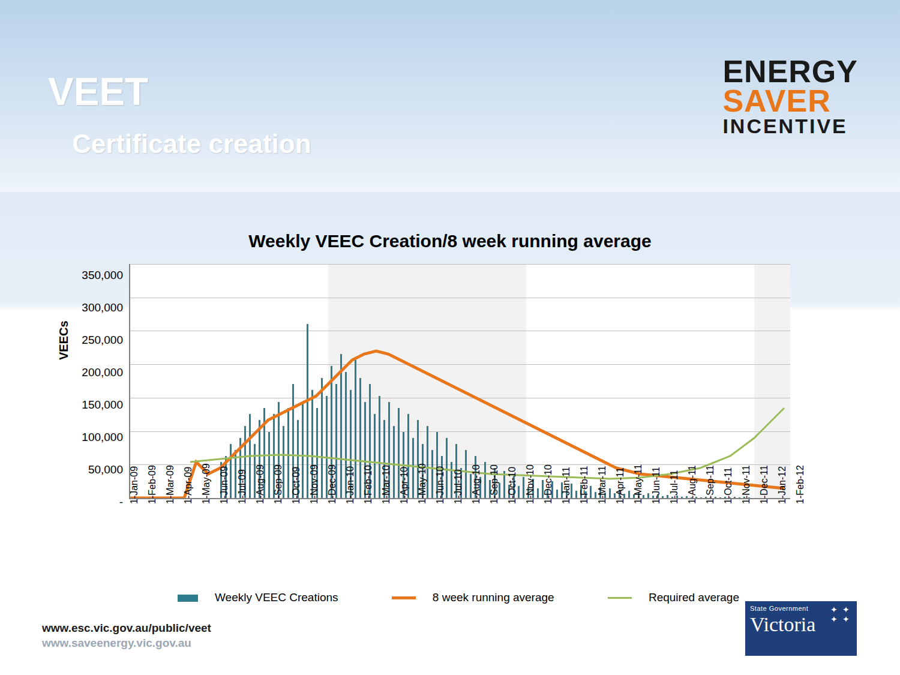VEET
Certificate creation
ENERGY
SAVER
INCENTIVE
Weekly VEEC Creation/8 week running average
VEECs
350,000
300,000
250,000
200,000
150,000
100,000
50,000
-
1-Jan-09
1-Feb-09
1-Mar-09
1-Apr-09
1-May-09
1-Jun-09
1-Jul-09
1-Aug-09
1-Sep-09
1-Oct-09
1-Nov-09
1-Dec-09
1-Jan-10
1-Feb-10
1-Mar-10
1-Apr-10
1-May-10
1-Jun-10
1-Jul-10
1-Aug-10
1-Sep-10
1-Oct-10
1-Nov-10
1-Dec-10
1-Jan-11
1-Feb-11
1-Mar-11
1-Apr-11
1-May-11
1-Jun-11
1-Jul-11
1-Aug-11
1-Sep-11
1-Oct-11
1-Nov-11
1-Dec-11
1-Jan-12
1-Feb-12
Weekly VEEC Creations 8 week running average Required average
www.esc.vic.gov.au/public/veet
www.saveenergy.vic.gov.au
✦ ✦
✦ ✦
State Government
Victoria